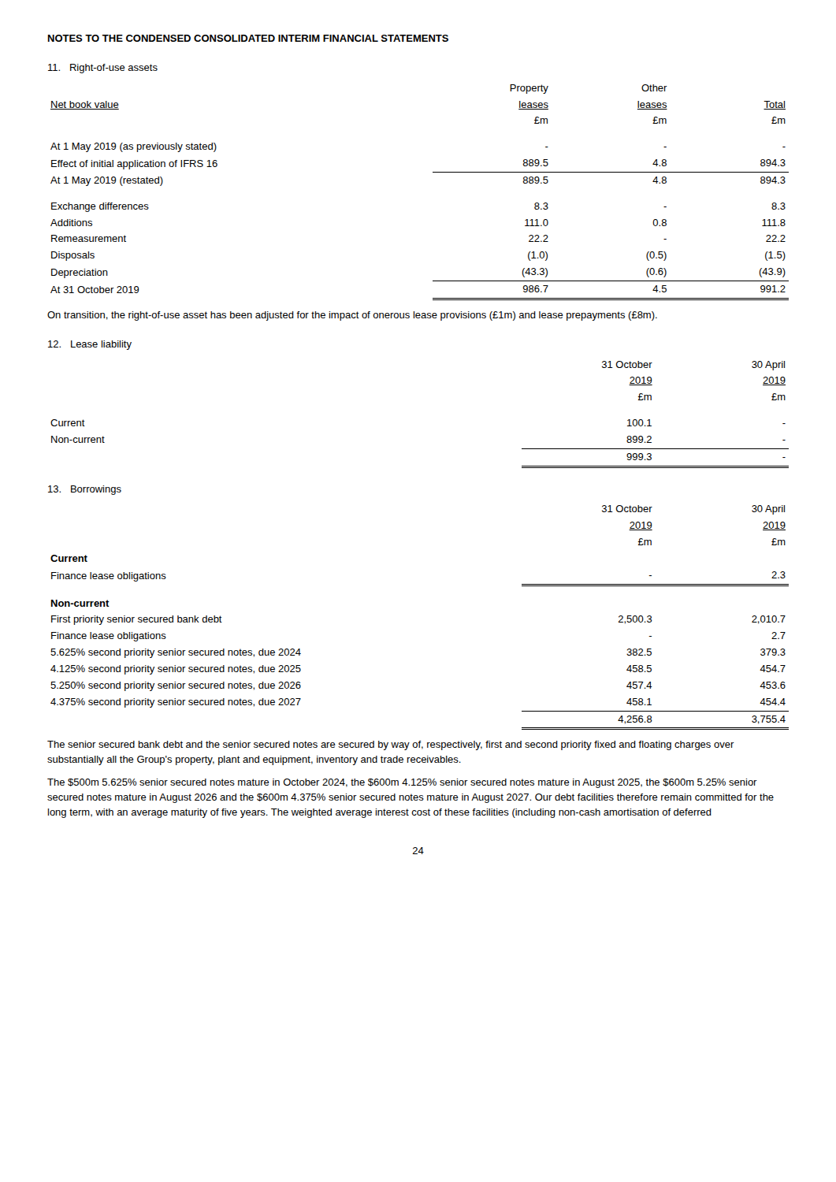NOTES TO THE CONDENSED CONSOLIDATED INTERIM FINANCIAL STATEMENTS
11. Right-of-use assets
| | Property | Other | |
| Net book value | leases | leases | Total |
| | £m | £m | £m |
| At 1 May 2019 (as previously stated) | - | - | - |
| Effect of initial application of IFRS 16 | 889.5 | 4.8 | 894.3 |
| At 1 May 2019 (restated) | 889.5 | 4.8 | 894.3 |
| Exchange differences | 8.3 | - | 8.3 |
| Additions | 111.0 | 0.8 | 111.8 |
| Remeasurement | 22.2 | - | 22.2 |
| Disposals | (1.0) | (0.5) | (1.5) |
| Depreciation | (43.3) | (0.6) | (43.9) |
| At 31 October 2019 | 986.7 | 4.5 | 991.2 |
On transition, the right-of-use asset has been adjusted for the impact of onerous lease provisions (£1m) and lease prepayments (£8m).
12. Lease liability
| | 31 October | 30 April |
| | 2019 | 2019 |
| | £m | £m |
| Current | 100.1 | - |
| Non-current | 899.2 | - |
| | 999.3 | - |
13. Borrowings
| | 31 October | 30 April |
| | 2019 | 2019 |
| | £m | £m |
| Current | | |
| Finance lease obligations | - | 2.3 |
| Non-current | | |
| First priority senior secured bank debt | 2,500.3 | 2,010.7 |
| Finance lease obligations | - | 2.7 |
| 5.625% second priority senior secured notes, due 2024 | 382.5 | 379.3 |
| 4.125% second priority senior secured notes, due 2025 | 458.5 | 454.7 |
| 5.250% second priority senior secured notes, due 2026 | 457.4 | 453.6 |
| 4.375% second priority senior secured notes, due 2027 | 458.1 | 454.4 |
| | 4,256.8 | 3,755.4 |
The senior secured bank debt and the senior secured notes are secured by way of, respectively, first and second priority fixed and floating charges over substantially all the Group's property, plant and equipment, inventory and trade receivables.
The $500m 5.625% senior secured notes mature in October 2024, the $600m 4.125% senior secured notes mature in August 2025, the $600m 5.25% senior secured notes mature in August 2026 and the $600m 4.375% senior secured notes mature in August 2027. Our debt facilities therefore remain committed for the long term, with an average maturity of five years. The weighted average interest cost of these facilities (including non-cash amortisation of deferred
24